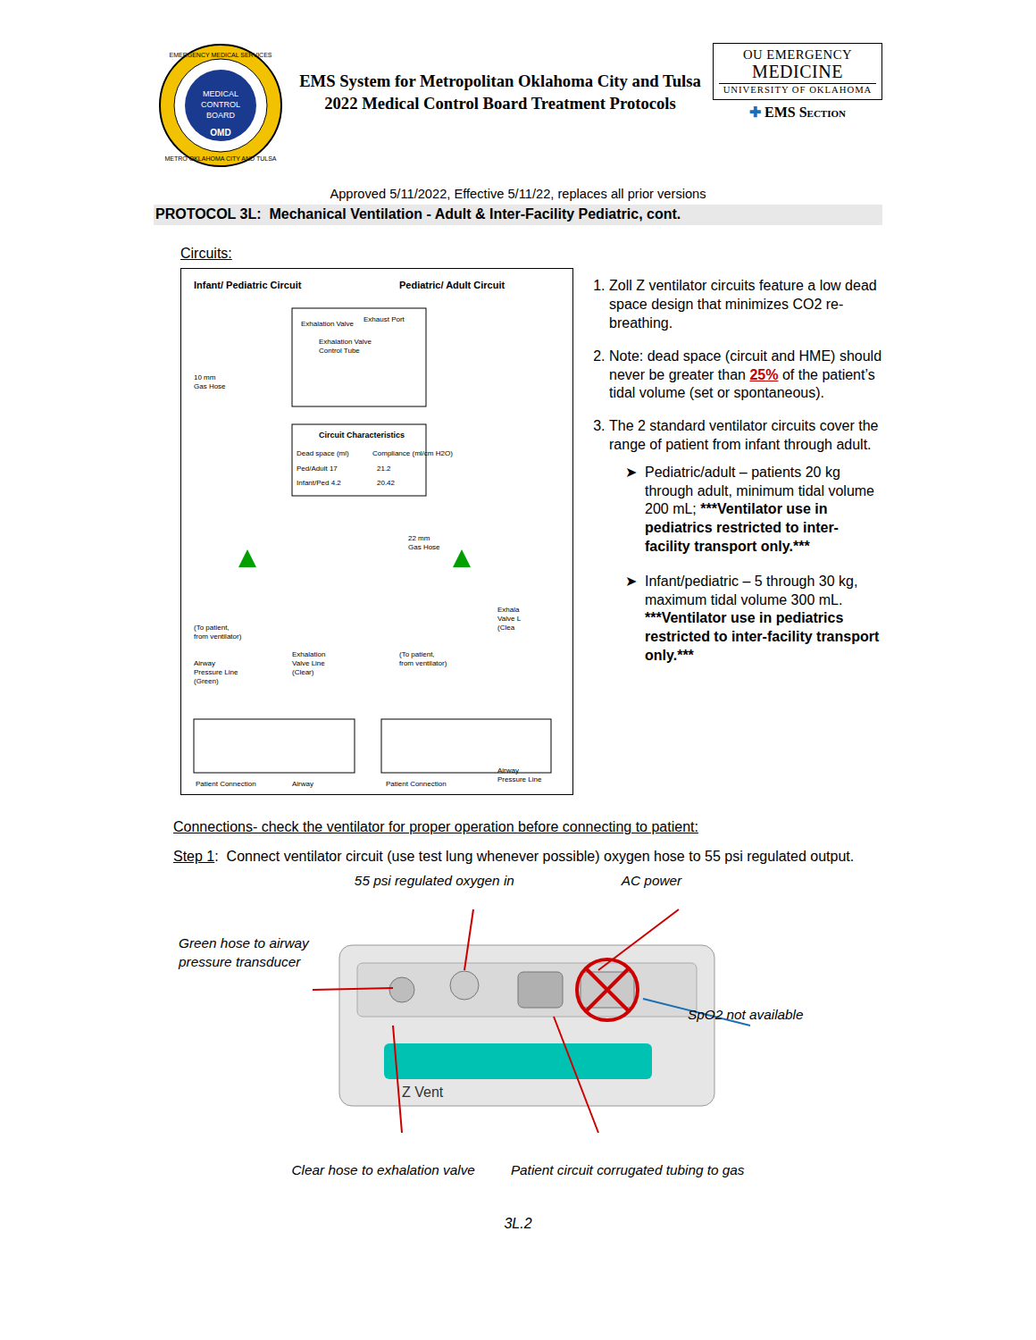EMS System for Metropolitan Oklahoma City and Tulsa
2022 Medical Control Board Treatment Protocols
OU EMERGENCY
MEDICINE
UNIVERSITY OF OKLAHOMA
✚ EMS Section
Approved 5/11/2022, Effective 5/11/22, replaces all prior versions
PROTOCOL 3L: Mechanical Ventilation - Adult & Inter-Facility Pediatric, cont.
Circuits:
Zoll Z ventilator circuits feature a low dead space design that minimizes CO2 re-breathing.
Note: dead space (circuit and HME) should never be greater than 25% of the patient’s tidal volume (set or spontaneous).
The 2 standard ventilator circuits cover the range of patient from infant through adult.
Pediatric/adult – patients 20 kg through adult, minimum tidal volume 200 mL; ***Ventilator use in pediatrics restricted to inter-facility transport only.***
Infant/pediatric – 5 through 30 kg, maximum tidal volume 300 mL. ***Ventilator use in pediatrics restricted to inter-facility transport only.***
Connections- check the ventilator for proper operation before connecting to patient:
Step 1: Connect ventilator circuit (use test lung whenever possible) oxygen hose to 55 psi regulated output.
55 psi regulated oxygen in AC power
Green hose to airway pressure transducer
SpO2 not available
Clear hose to exhalation valve Patient circuit corrugated tubing to gas
3L.2